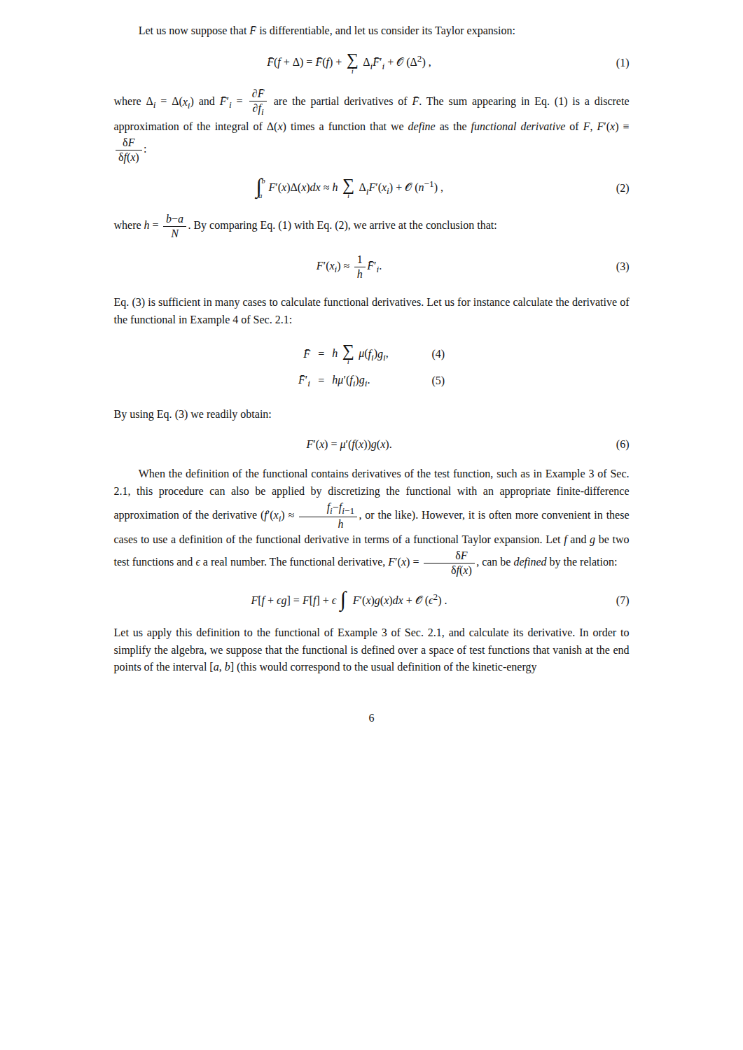Let us now suppose that F̄ is differentiable, and let us consider its Taylor expansion:
F̄(f + Δ) = F̄(f) + ∑i ΔiF̄′i + 𝒪 (Δ2) ,
(1)
where Δi = Δ(xi) and F̄′i = ∂F̄∂fi are the partial derivatives of F̄. The sum appearing in Eq. (1) is a discrete approximation of the integral of Δ(x) times a function that we define as the functional derivative of F, F′(x) ≡ δF δf(x):
∫ba F′(x)Δ(x)dx ≈ h ∑i ΔiF′(xi) + 𝒪 (n−1) ,
(2)
where h = b−a N. By comparing Eq. (1) with Eq. (2), we arrive at the conclusion that:
F′(xi) ≈ 1 h F̄′i.
(3)
Eq. (3) is sufficient in many cases to calculate functional derivatives. Let us for instance calculate the derivative of the functional in Example 4 of Sec. 2.1:
| F̄ | = | h ∑ i μ ( f i ) g i , | (4) |
| F̄ ′ i | = | hμ ′( f i ) g i . | (5) |
By using Eq. (3) we readily obtain:
F′(x) = μ′(f(x))g(x).
(6)
When the definition of the functional contains derivatives of the test function, such as in Example 3 of Sec. 2.1, this procedure can also be applied by discretizing the functional with an appropriate finite-difference approximation of the derivative (f′(xi) ≈ fi−fi−1 h, or the like). However, it is often more convenient in these cases to use a definition of the functional derivative in terms of a functional Taylor expansion. Let f and g be two test functions and ϵ a real number. The functional derivative, F′(x) = δF δf(x), can be defined by the relation:
F[f + ϵg] = F[f] + ϵ ∫ F′(x)g(x)dx + 𝒪 (ϵ2) .
(7)
Let us apply this definition to the functional of Example 3 of Sec. 2.1, and calculate its derivative. In order to simplify the algebra, we suppose that the functional is defined over a space of test functions that vanish at the end points of the interval [a, b] (this would correspond to the usual definition of the kinetic-energy
6